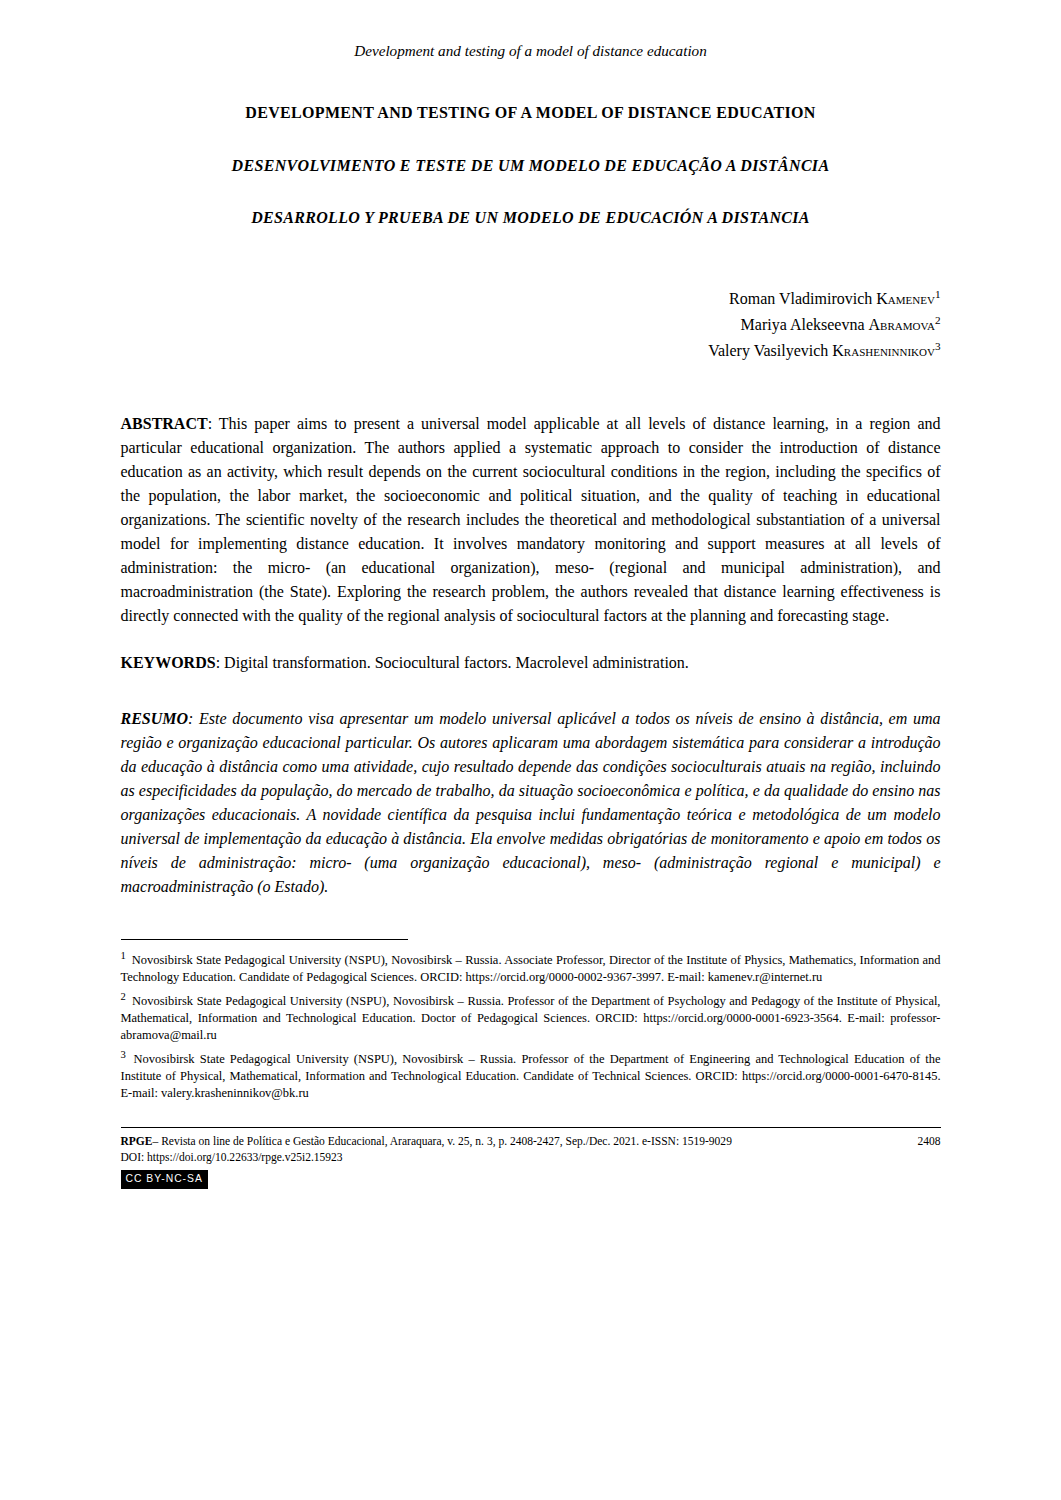Development and testing of a model of distance education
Development and testing of a model of distance education
Desenvolvimento e teste de um modelo de educação a distância
Desarrollo y prueba de un modelo de educación a distancia
Roman Vladimirovich Kamenev1
Mariya Alekseevna Abramova2
Valery Vasilyevich Krasheninnikov3
ABSTRACT: This paper aims to present a universal model applicable at all levels of distance learning, in a region and particular educational organization. The authors applied a systematic approach to consider the introduction of distance education as an activity, which result depends on the current sociocultural conditions in the region, including the specifics of the population, the labor market, the socioeconomic and political situation, and the quality of teaching in educational organizations. The scientific novelty of the research includes the theoretical and methodological substantiation of a universal model for implementing distance education. It involves mandatory monitoring and support measures at all levels of administration: the micro- (an educational organization), meso- (regional and municipal administration), and macroadministration (the State). Exploring the research problem, the authors revealed that distance learning effectiveness is directly connected with the quality of the regional analysis of sociocultural factors at the planning and forecasting stage.
KEYWORDS: Digital transformation. Sociocultural factors. Macrolevel administration.
RESUMO: Este documento visa apresentar um modelo universal aplicável a todos os níveis de ensino à distância, em uma região e organização educacional particular. Os autores aplicaram uma abordagem sistemática para considerar a introdução da educação à distância como uma atividade, cujo resultado depende das condições socioculturais atuais na região, incluindo as especificidades da população, do mercado de trabalho, da situação socioeconômica e política, e da qualidade do ensino nas organizações educacionais. A novidade científica da pesquisa inclui fundamentação teórica e metodológica de um modelo universal de implementação da educação à distância. Ela envolve medidas obrigatórias de monitoramento e apoio em todos os níveis de administração: micro- (uma organização educacional), meso- (administração regional e municipal) e macroadministração (o Estado).
1 Novosibirsk State Pedagogical University (NSPU), Novosibirsk – Russia. Associate Professor, Director of the Institute of Physics, Mathematics, Information and Technology Education. Candidate of Pedagogical Sciences. ORCID: https://orcid.org/0000-0002-9367-3997. E-mail: kamenev.r@internet.ru
2 Novosibirsk State Pedagogical University (NSPU), Novosibirsk – Russia. Professor of the Department of Psychology and Pedagogy of the Institute of Physical, Mathematical, Information and Technological Education. Doctor of Pedagogical Sciences. ORCID: https://orcid.org/0000-0001-6923-3564. E-mail: professor-abramova@mail.ru
3 Novosibirsk State Pedagogical University (NSPU), Novosibirsk – Russia. Professor of the Department of Engineering and Technological Education of the Institute of Physical, Mathematical, Information and Technological Education. Candidate of Technical Sciences. ORCID: https://orcid.org/0000-0001-6470-8145. E-mail: valery.krasheninnikov@bk.ru
RPGE– Revista on line de Política e Gestão Educacional, Araraquara, v. 25, n. 3, p. 2408-2427, Sep./Dec. 2021. e-ISSN: 1519-9029
DOI: https://doi.org/10.22633/rpge.v25i2.15923
2408
CC BY-NC-SA